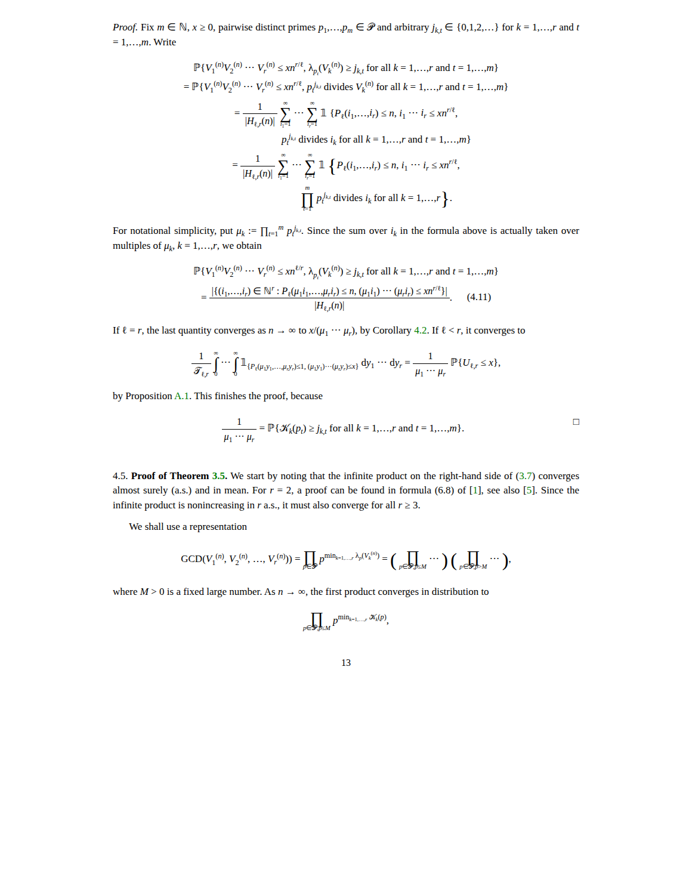Proof. Fix m ∈ ℕ, x ≥ 0, pairwise distinct primes p1,…,pm ∈ 𝒫 and arbitrary jk,t ∈ {0,1,2,…} for k = 1,…,r and t = 1,…,m. Write
ℙ{V1(n)V2(n) ··· Vr(n) ≤ xnr/ℓ, λpt(Vk(n)) ≥ jk,t for all k = 1,…,r and t = 1,…,m} = ℙ{V1(n)V2(n) ··· Vr(n) ≤ xnr/ℓ, ptjk,t divides Vk(n) for all k = 1,…,r and t = 1,…,m} = 1|Hℓ,r(n)| ∞∑i1=1 ··· ∞∑ir=1 𝟙 {Pℓ(i1,…,ir) ≤ n, i1 ··· ir ≤ xnr/ℓ, ptjk,t divides ik for all k = 1,…,r and t = 1,…,m} = 1|Hℓ,r(n)| ∞∑i1=1 ··· ∞∑ir=1 𝟙 {Pℓ(i1,…,ir) ≤ n, i1 ··· ir ≤ xnr/ℓ, m∏t=1 ptjk,t divides ik for all k = 1,…,r}.
For notational simplicity, put μk := ∏t=1m ptjk,t. Since the sum over ik in the formula above is actually taken over multiples of μk, k = 1,…,r, we obtain
ℙ{V1(n)V2(n) ··· Vr(n) ≤ xnℓ/r, λpt(Vk(n)) ≥ jk,t for all k = 1,…,r and t = 1,…,m} = |{(i1,…,ir) ∈ ℕr : Pℓ(μ1i1,…,μrir) ≤ n, (μ1i1) ··· (μrir) ≤ xnr/ℓ}| |Hℓ,r(n)| . (4.11)
If ℓ = r, the last quantity converges as n → ∞ to x/(μ1 ··· μr), by Corollary 4.2. If ℓ < r, it converges to
1 𝒯ℓ,r ∞∫0 ··· ∞∫0 𝟙{Pℓ(μ1y1,…,μryr)≤1, (μ1y1)···(μryr)≤x} dy1 ··· dyr = 1 μ1 ··· μr ℙ{Uℓ,r ≤ x},
by Proposition A.1. This finishes the proof, because
1 μ1 ··· μr = ℙ{𝒦k(pt) ≥ jk,t for all k = 1,…,r and t = 1,…,m}. □
4.5. Proof of Theorem 3.5. We start by noting that the infinite product on the right-hand side of (3.7) converges almost surely (a.s.) and in mean. For r = 2, a proof can be found in formula (6.8) of [1], see also [5]. Since the infinite product is nonincreasing in r a.s., it must also converge for all r ≥ 3.
We shall use a representation
GCD(V1(n), V2(n), …, Vr(n))) = ∏p∈𝒫 pmink=1,…,r λp(Vk(n)) = ( ∏p∈𝒫,p≤M ··· ) ( ∏p∈𝒫,p>M ··· ),
where M > 0 is a fixed large number. As n → ∞, the first product converges in distribution to
∏p∈𝒫,p≤M pmink=1,…,r 𝒦k(p),
13